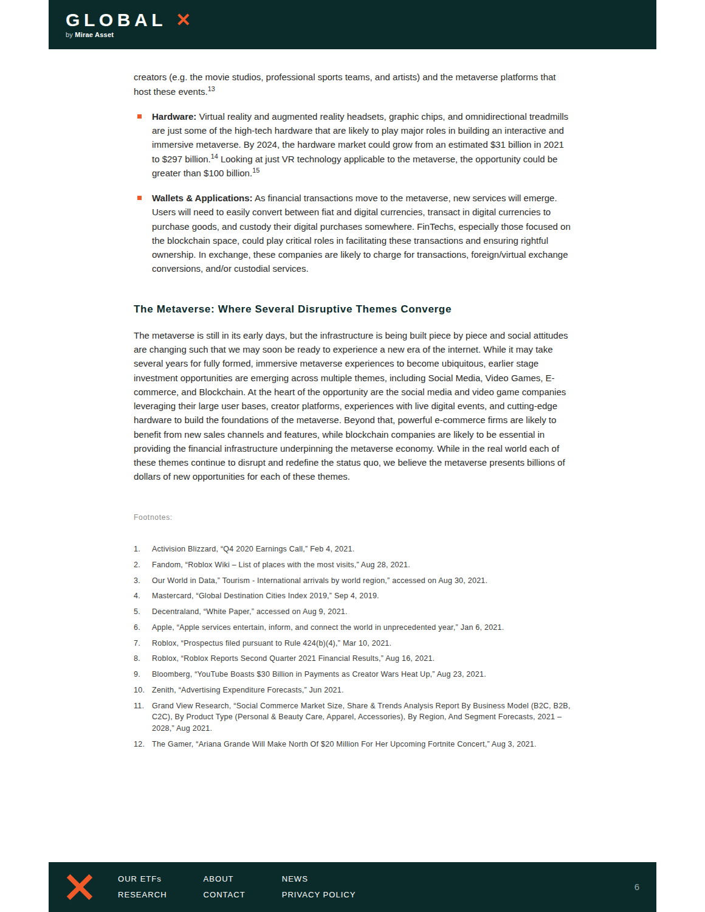GLOBAL ✕ by Mirae Asset
creators (e.g. the movie studios, professional sports teams, and artists) and the metaverse platforms that host these events.13
Hardware: Virtual reality and augmented reality headsets, graphic chips, and omnidirectional treadmills are just some of the high-tech hardware that are likely to play major roles in building an interactive and immersive metaverse. By 2024, the hardware market could grow from an estimated $31 billion in 2021 to $297 billion.14 Looking at just VR technology applicable to the metaverse, the opportunity could be greater than $100 billion.15
Wallets & Applications: As financial transactions move to the metaverse, new services will emerge. Users will need to easily convert between fiat and digital currencies, transact in digital currencies to purchase goods, and custody their digital purchases somewhere. FinTechs, especially those focused on the blockchain space, could play critical roles in facilitating these transactions and ensuring rightful ownership. In exchange, these companies are likely to charge for transactions, foreign/virtual exchange conversions, and/or custodial services.
The Metaverse: Where Several Disruptive Themes Converge
The metaverse is still in its early days, but the infrastructure is being built piece by piece and social attitudes are changing such that we may soon be ready to experience a new era of the internet. While it may take several years for fully formed, immersive metaverse experiences to become ubiquitous, earlier stage investment opportunities are emerging across multiple themes, including Social Media, Video Games, E-commerce, and Blockchain. At the heart of the opportunity are the social media and video game companies leveraging their large user bases, creator platforms, experiences with live digital events, and cutting-edge hardware to build the foundations of the metaverse. Beyond that, powerful e-commerce firms are likely to benefit from new sales channels and features, while blockchain companies are likely to be essential in providing the financial infrastructure underpinning the metaverse economy. While in the real world each of these themes continue to disrupt and redefine the status quo, we believe the metaverse presents billions of dollars of new opportunities for each of these themes.
Footnotes:
Activision Blizzard, “Q4 2020 Earnings Call,” Feb 4, 2021.
Fandom, “Roblox Wiki – List of places with the most visits,” Aug 28, 2021.
Our World in Data,” Tourism - International arrivals by world region,” accessed on Aug 30, 2021.
Mastercard, “Global Destination Cities Index 2019,” Sep 4, 2019.
Decentraland, “White Paper,” accessed on Aug 9, 2021.
Apple, “Apple services entertain, inform, and connect the world in unprecedented year,” Jan 6, 2021.
Roblox, “Prospectus filed pursuant to Rule 424(b)(4),” Mar 10, 2021.
Roblox, “Roblox Reports Second Quarter 2021 Financial Results,” Aug 16, 2021.
Bloomberg, “YouTube Boasts $30 Billion in Payments as Creator Wars Heat Up,” Aug 23, 2021.
Zenith, “Advertising Expenditure Forecasts,” Jun 2021.
Grand View Research, “Social Commerce Market Size, Share & Trends Analysis Report By Business Model (B2C, B2B, C2C), By Product Type (Personal & Beauty Care, Apparel, Accessories), By Region, And Segment Forecasts, 2021 – 2028,” Aug 2021.
The Gamer, “Ariana Grande Will Make North Of $20 Million For Her Upcoming Fortnite Concert,” Aug 3, 2021.
OUR ETFs RESEARCH
ABOUT CONTACT
NEWS PRIVACY POLICY
6